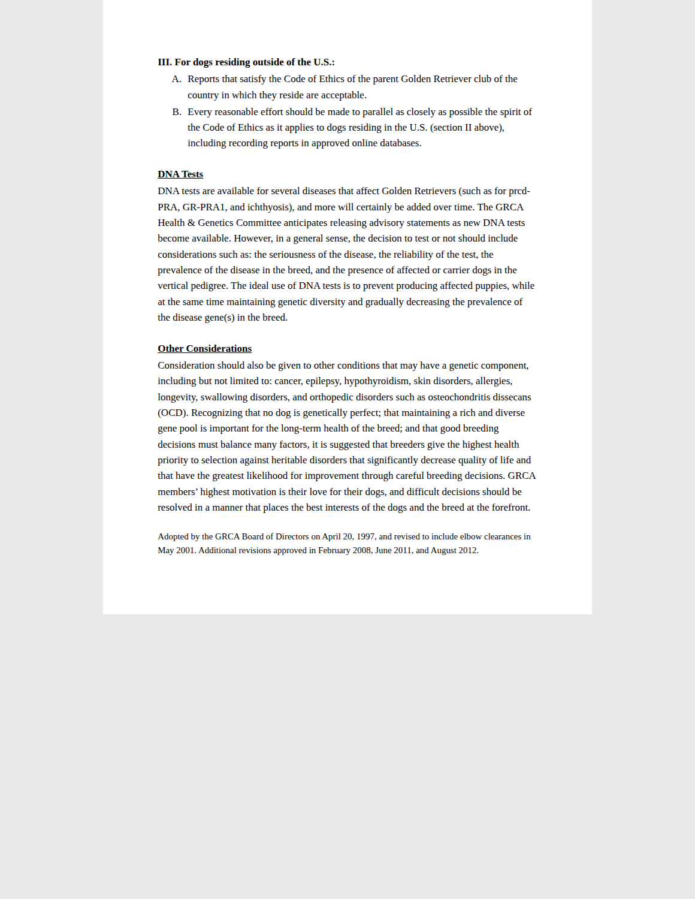III. For dogs residing outside of the U.S.:
Reports that satisfy the Code of Ethics of the parent Golden Retriever club of the country in which they reside are acceptable.
Every reasonable effort should be made to parallel as closely as possible the spirit of the Code of Ethics as it applies to dogs residing in the U.S. (section II above), including recording reports in approved online databases.
DNA Tests
DNA tests are available for several diseases that affect Golden Retrievers (such as for prcd-PRA, GR-PRA1, and ichthyosis), and more will certainly be added over time. The GRCA Health & Genetics Committee anticipates releasing advisory statements as new DNA tests become available. However, in a general sense, the decision to test or not should include considerations such as: the seriousness of the disease, the reliability of the test, the prevalence of the disease in the breed, and the presence of affected or carrier dogs in the vertical pedigree. The ideal use of DNA tests is to prevent producing affected puppies, while at the same time maintaining genetic diversity and gradually decreasing the prevalence of the disease gene(s) in the breed.
Other Considerations
Consideration should also be given to other conditions that may have a genetic component, including but not limited to: cancer, epilepsy, hypothyroidism, skin disorders, allergies, longevity, swallowing disorders, and orthopedic disorders such as osteochondritis dissecans (OCD). Recognizing that no dog is genetically perfect; that maintaining a rich and diverse gene pool is important for the long-term health of the breed; and that good breeding decisions must balance many factors, it is suggested that breeders give the highest health priority to selection against heritable disorders that significantly decrease quality of life and that have the greatest likelihood for improvement through careful breeding decisions. GRCA members’ highest motivation is their love for their dogs, and difficult decisions should be resolved in a manner that places the best interests of the dogs and the breed at the forefront.
Adopted by the GRCA Board of Directors on April 20, 1997, and revised to include elbow clearances in May 2001. Additional revisions approved in February 2008, June 2011, and August 2012.